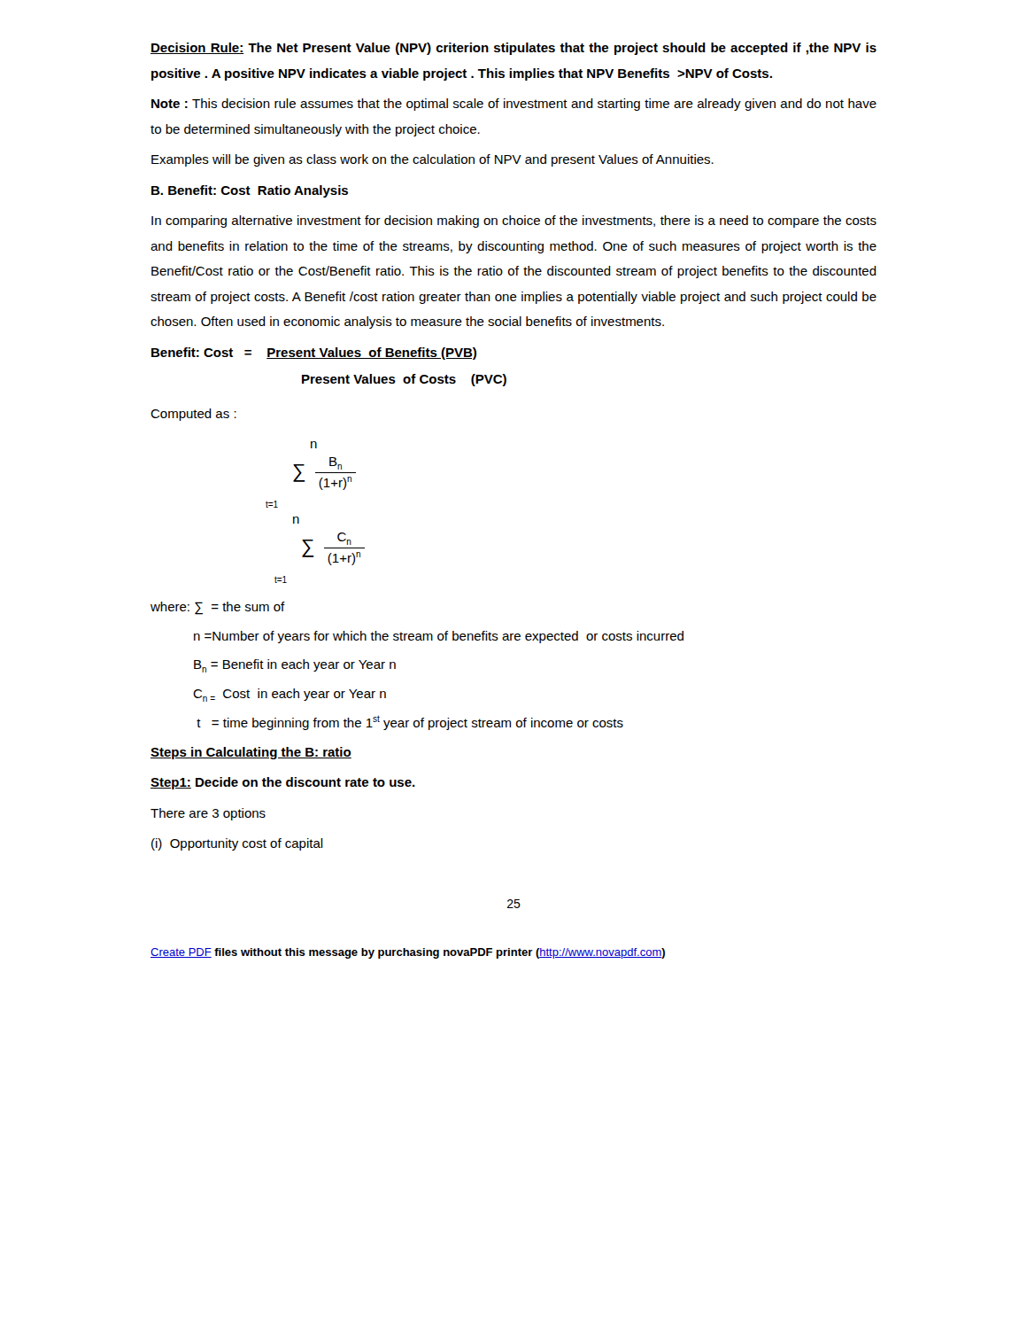Decision Rule: The Net Present Value (NPV) criterion stipulates that the project should be accepted if ,the NPV is positive . A positive NPV indicates a viable project . This implies that NPV Benefits >NPV of Costs.
Note : This decision rule assumes that the optimal scale of investment and starting time are already given and do not have to be determined simultaneously with the project choice.
Examples will be given as class work on the calculation of NPV and present Values of Annuities.
B. Benefit: Cost Ratio Analysis
In comparing alternative investment for decision making on choice of the investments, there is a need to compare the costs and benefits in relation to the time of the streams, by discounting method. One of such measures of project worth is the Benefit/Cost ratio or the Cost/Benefit ratio. This is the ratio of the discounted stream of project benefits to the discounted stream of project costs. A Benefit /cost ration greater than one implies a potentially viable project and such project could be chosen. Often used in economic analysis to measure the social benefits of investments.
Benefit: Cost = Present Values of Benefits (PVB)
Present Values of Costs (PVC)
Computed as :
n
∑ Bn (1+r)n
t=1
n
∑ Cn (1+r)n
t=1
where: ∑ = the sum of
n =Number of years for which the stream of benefits are expected or costs incurred
Bn = Benefit in each year or Year n
Cn = Cost in each year or Year n
t = time beginning from the 1st year of project stream of income or costs
Steps in Calculating the B: ratio
Step1: Decide on the discount rate to use.
There are 3 options
(i) Opportunity cost of capital
25
Create PDF files without this message by purchasing novaPDF printer (http://www.novapdf.com)